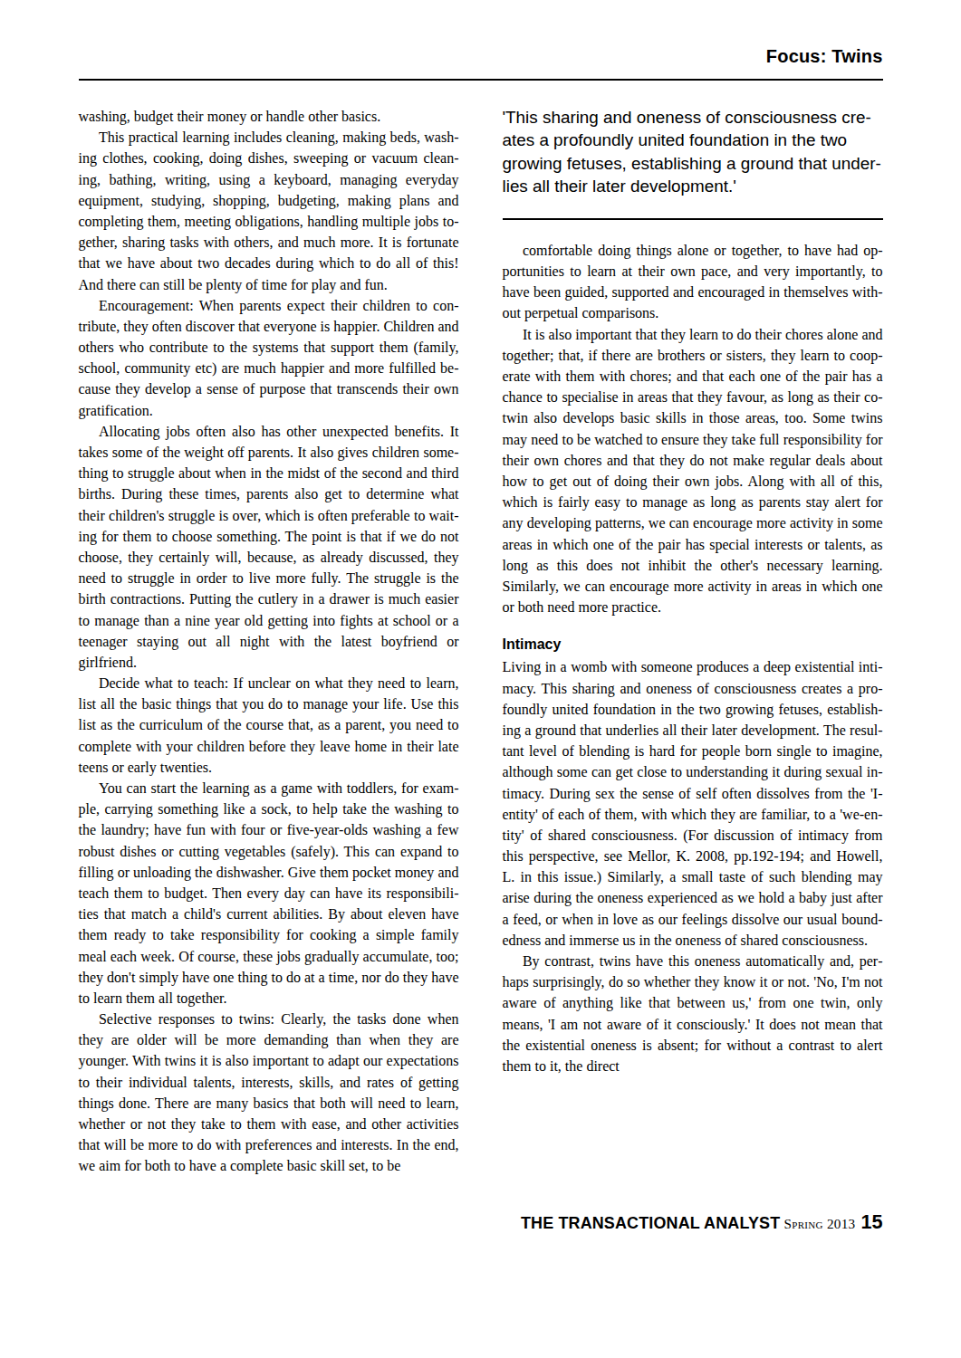Focus: Twins
washing, budget their money or handle other basics.
This practical learning includes cleaning, making beds, washing clothes, cooking, doing dishes, sweeping or vacuum cleaning, bathing, writing, using a keyboard, managing everyday equipment, studying, shopping, budgeting, making plans and completing them, meeting obligations, handling multiple jobs together, sharing tasks with others, and much more. It is fortunate that we have about two decades during which to do all of this! And there can still be plenty of time for play and fun.
Encouragement: When parents expect their children to contribute, they often discover that everyone is happier. Children and others who contribute to the systems that support them (family, school, community etc) are much happier and more fulfilled because they develop a sense of purpose that transcends their own gratification.
Allocating jobs often also has other unexpected benefits. It takes some of the weight off parents. It also gives children something to struggle about when in the midst of the second and third births. During these times, parents also get to determine what their children's struggle is over, which is often preferable to waiting for them to choose something. The point is that if we do not choose, they certainly will, because, as already discussed, they need to struggle in order to live more fully. The struggle is the birth contractions. Putting the cutlery in a drawer is much easier to manage than a nine year old getting into fights at school or a teenager staying out all night with the latest boyfriend or girlfriend.
Decide what to teach: If unclear on what they need to learn, list all the basic things that you do to manage your life. Use this list as the curriculum of the course that, as a parent, you need to complete with your children before they leave home in their late teens or early twenties.
You can start the learning as a game with toddlers, for example, carrying something like a sock, to help take the washing to the laundry; have fun with four or five-year-olds washing a few robust dishes or cutting vegetables (safely). This can expand to filling or unloading the dishwasher. Give them pocket money and teach them to budget. Then every day can have its responsibilities that match a child's current abilities. By about eleven have them ready to take responsibility for cooking a simple family meal each week. Of course, these jobs gradually accumulate, too; they don't simply have one thing to do at a time, nor do they have to learn them all together.
Selective responses to twins: Clearly, the tasks done when they are older will be more demanding than when they are younger. With twins it is also important to adapt our expectations to their individual talents, interests, skills, and rates of getting things done. There are many basics that both will need to learn, whether or not they take to them with ease, and other activities that will be more to do with preferences and interests. In the end, we aim for both to have a complete basic skill set, to be
'This sharing and oneness of consciousness creates a profoundly united foundation in the two growing fetuses, establishing a ground that underlies all their later development.'
comfortable doing things alone or together, to have had opportunities to learn at their own pace, and very importantly, to have been guided, supported and encouraged in themselves without perpetual comparisons.
It is also important that they learn to do their chores alone and together; that, if there are brothers or sisters, they learn to cooperate with them with chores; and that each one of the pair has a chance to specialise in areas that they favour, as long as their co-twin also develops basic skills in those areas, too. Some twins may need to be watched to ensure they take full responsibility for their own chores and that they do not make regular deals about how to get out of doing their own jobs. Along with all of this, which is fairly easy to manage as long as parents stay alert for any developing patterns, we can encourage more activity in some areas in which one of the pair has special interests or talents, as long as this does not inhibit the other's necessary learning. Similarly, we can encourage more activity in areas in which one or both need more practice.
Intimacy
Living in a womb with someone produces a deep existential intimacy. This sharing and oneness of consciousness creates a profoundly united foundation in the two growing fetuses, establishing a ground that underlies all their later development. The resultant level of blending is hard for people born single to imagine, although some can get close to understanding it during sexual intimacy. During sex the sense of self often dissolves from the 'I-entity' of each of them, with which they are familiar, to a 'we-entity' of shared consciousness. (For discussion of intimacy from this perspective, see Mellor, K. 2008, pp.192-194; and Howell, L. in this issue.) Similarly, a small taste of such blending may arise during the oneness experienced as we hold a baby just after a feed, or when in love as our feelings dissolve our usual boundedness and immerse us in the oneness of shared consciousness.
By contrast, twins have this oneness automatically and, perhaps surprisingly, do so whether they know it or not. 'No, I'm not aware of anything like that between us,' from one twin, only means, 'I am not aware of it consciously.' It does not mean that the existential oneness is absent; for without a contrast to alert them to it, the direct
THE TRANSACTIONAL ANALYST Spring 201315